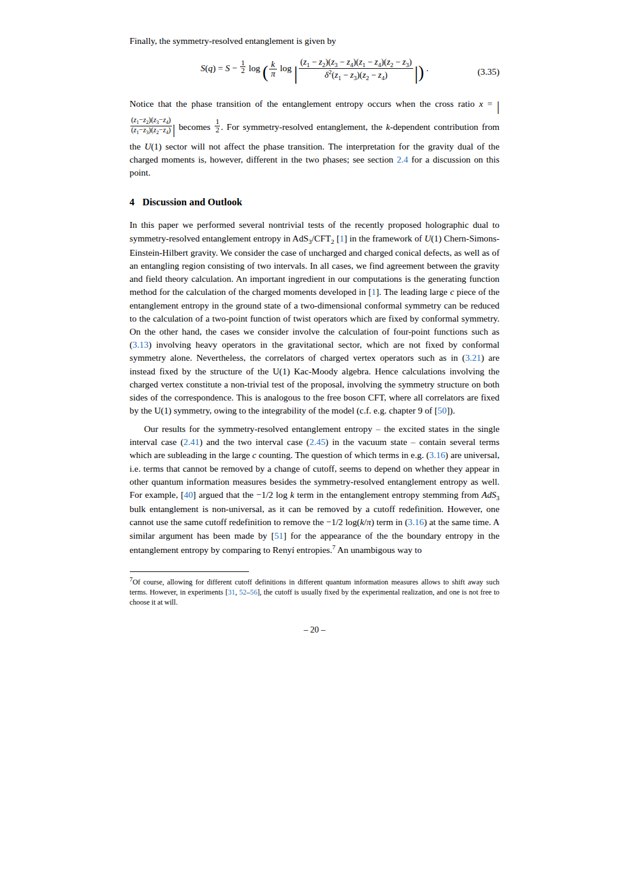Finally, the symmetry-resolved entanglement is given by
S(q) = S − 12 log (kπ log |(z1 − z2)(z3 − z4)(z1 − z4)(z2 − z3) δ2(z1 − z3)(z2 − z4)|) . (3.35)
Notice that the phase transition of the entanglement entropy occurs when the cross ratio x = |(z1−z2)(z3−z4)(z1−z3)(z2−z4)| becomes 12. For symmetry-resolved entanglement, the k-dependent contribution from the U(1) sector will not affect the phase transition. The interpretation for the gravity dual of the charged moments is, however, different in the two phases; see section 2.4 for a discussion on this point.
4 Discussion and Outlook
In this paper we performed several nontrivial tests of the recently proposed holographic dual to symmetry-resolved entanglement entropy in AdS3/CFT2 [1] in the framework of U(1) Chern-Simons-Einstein-Hilbert gravity. We consider the case of uncharged and charged conical defects, as well as of an entangling region consisting of two intervals. In all cases, we find agreement between the gravity and field theory calculation. An important ingredient in our computations is the generating function method for the calculation of the charged moments developed in [1]. The leading large c piece of the entanglement entropy in the ground state of a two-dimensional conformal symmetry can be reduced to the calculation of a two-point function of twist operators which are fixed by conformal symmetry. On the other hand, the cases we consider involve the calculation of four-point functions such as (3.13) involving heavy operators in the gravitational sector, which are not fixed by conformal symmetry alone. Nevertheless, the correlators of charged vertex operators such as in (3.21) are instead fixed by the structure of the U(1) Kac-Moody algebra. Hence calculations involving the charged vertex constitute a non-trivial test of the proposal, involving the symmetry structure on both sides of the correspondence. This is analogous to the free boson CFT, where all correlators are fixed by the U(1) symmetry, owing to the integrability of the model (c.f. e.g. chapter 9 of [50]).
Our results for the symmetry-resolved entanglement entropy – the excited states in the single interval case (2.41) and the two interval case (2.45) in the vacuum state – contain several terms which are subleading in the large c counting. The question of which terms in e.g. (3.16) are universal, i.e. terms that cannot be removed by a change of cutoff, seems to depend on whether they appear in other quantum information measures besides the symmetry-resolved entanglement entropy as well. For example, [40] argued that the −1/2 log k term in the entanglement entropy stemming from AdS3 bulk entanglement is non-universal, as it can be removed by a cutoff redefinition. However, one cannot use the same cutoff redefinition to remove the −1/2 log(k/π) term in (3.16) at the same time. A similar argument has been made by [51] for the appearance of the the boundary entropy in the entanglement entropy by comparing to Renyí entropies.7 An unambigous way to
7Of course, allowing for different cutoff definitions in different quantum information measures allows to shift away such terms. However, in experiments [31, 52–56], the cutoff is usually fixed by the experimental realization, and one is not free to choose it at will.
– 20 –